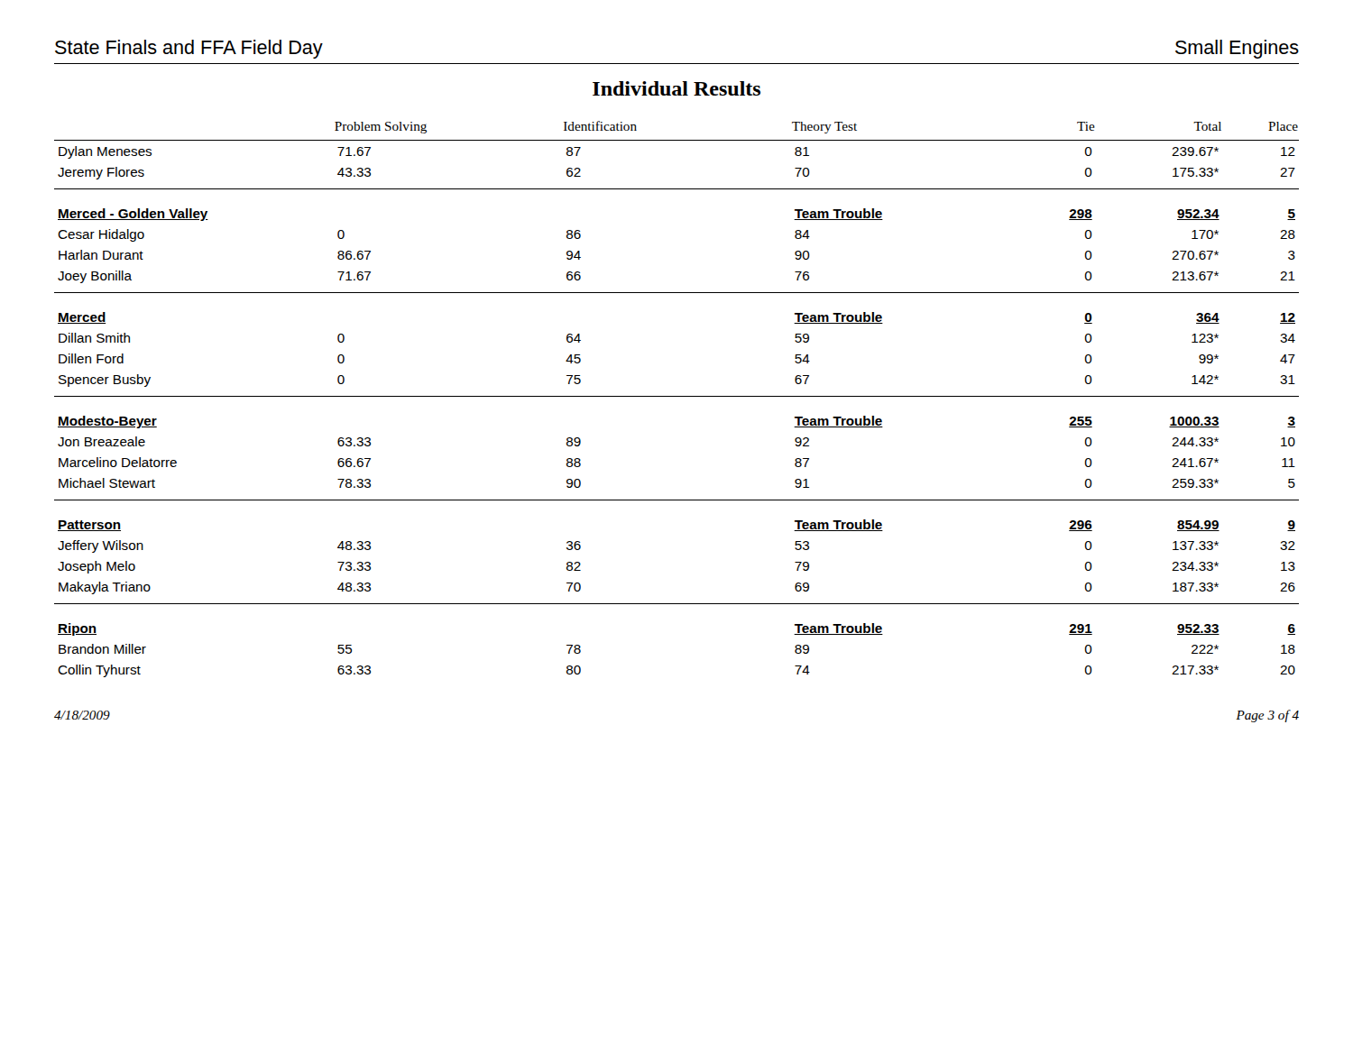State Finals and FFA Field Day
Small Engines
Individual Results
| | Problem Solving | Identification | Theory Test | Tie | Total | Place |
| --- | --- | --- | --- | --- | --- | --- |
| Dylan Meneses | 71.67 | 87 | 81 | 0 | 239.67* | 12 |
| Jeremy Flores | 43.33 | 62 | 70 | 0 | 175.33* | 27 |
| Merced - Golden Valley | | | Team Trouble | 298 | 952.34 | 5 |
| Cesar Hidalgo | 0 | 86 | 84 | 0 | 170* | 28 |
| Harlan Durant | 86.67 | 94 | 90 | 0 | 270.67* | 3 |
| Joey Bonilla | 71.67 | 66 | 76 | 0 | 213.67* | 21 |
| Merced | | | Team Trouble | 0 | 364 | 12 |
| Dillan Smith | 0 | 64 | 59 | 0 | 123* | 34 |
| Dillen Ford | 0 | 45 | 54 | 0 | 99* | 47 |
| Spencer Busby | 0 | 75 | 67 | 0 | 142* | 31 |
| Modesto-Beyer | | | Team Trouble | 255 | 1000.33 | 3 |
| Jon Breazeale | 63.33 | 89 | 92 | 0 | 244.33* | 10 |
| Marcelino Delatorre | 66.67 | 88 | 87 | 0 | 241.67* | 11 |
| Michael Stewart | 78.33 | 90 | 91 | 0 | 259.33* | 5 |
| Patterson | | | Team Trouble | 296 | 854.99 | 9 |
| Jeffery Wilson | 48.33 | 36 | 53 | 0 | 137.33* | 32 |
| Joseph Melo | 73.33 | 82 | 79 | 0 | 234.33* | 13 |
| Makayla Triano | 48.33 | 70 | 69 | 0 | 187.33* | 26 |
| Ripon | | | Team Trouble | 291 | 952.33 | 6 |
| Brandon Miller | 55 | 78 | 89 | 0 | 222* | 18 |
| Collin Tyhurst | 63.33 | 80 | 74 | 0 | 217.33* | 20 |
4/18/2009
Page 3 of 4